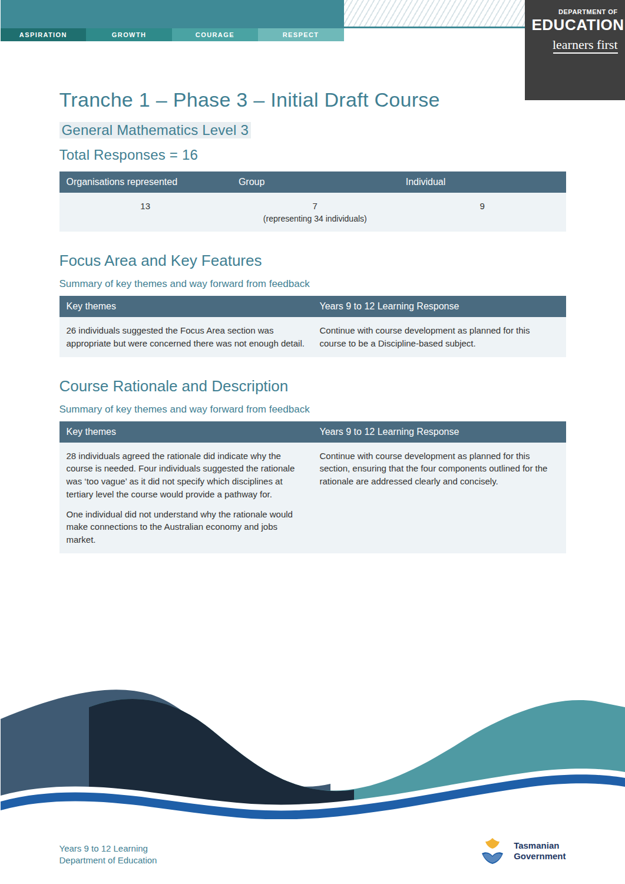Aspiration Growth Courage Respect
DEPARTMENT OF
EDUCATION
learners first
Tranche 1 – Phase 3 – Initial Draft Course
General Mathematics Level 3
Total Responses = 16
| Organisations represented | Group | Individual |
| --- | --- | --- |
| 13 | 7 (representing 34 individuals) | 9 |
Focus Area and Key Features
Summary of key themes and way forward from feedback
| Key themes | Years 9 to 12 Learning Response |
| --- | --- |
| 26 individuals suggested the Focus Area section was appropriate but were concerned there was not enough detail. | Continue with course development as planned for this course to be a Discipline-based subject. |
Course Rationale and Description
Summary of key themes and way forward from feedback
| Key themes | Years 9 to 12 Learning Response |
| --- | --- |
| 28 individuals agreed the rationale did indicate why the course is needed. Four individuals suggested the rationale was ‘too vague’ as it did not specify which disciplines at tertiary level the course would provide a pathway for. One individual did not understand why the rationale would make connections to the Australian economy and jobs market. | Continue with course development as planned for this section, ensuring that the four components outlined for the rationale are addressed clearly and concisely. |
Years 9 to 12 Learning
Department of Education
Tasmanian
Government